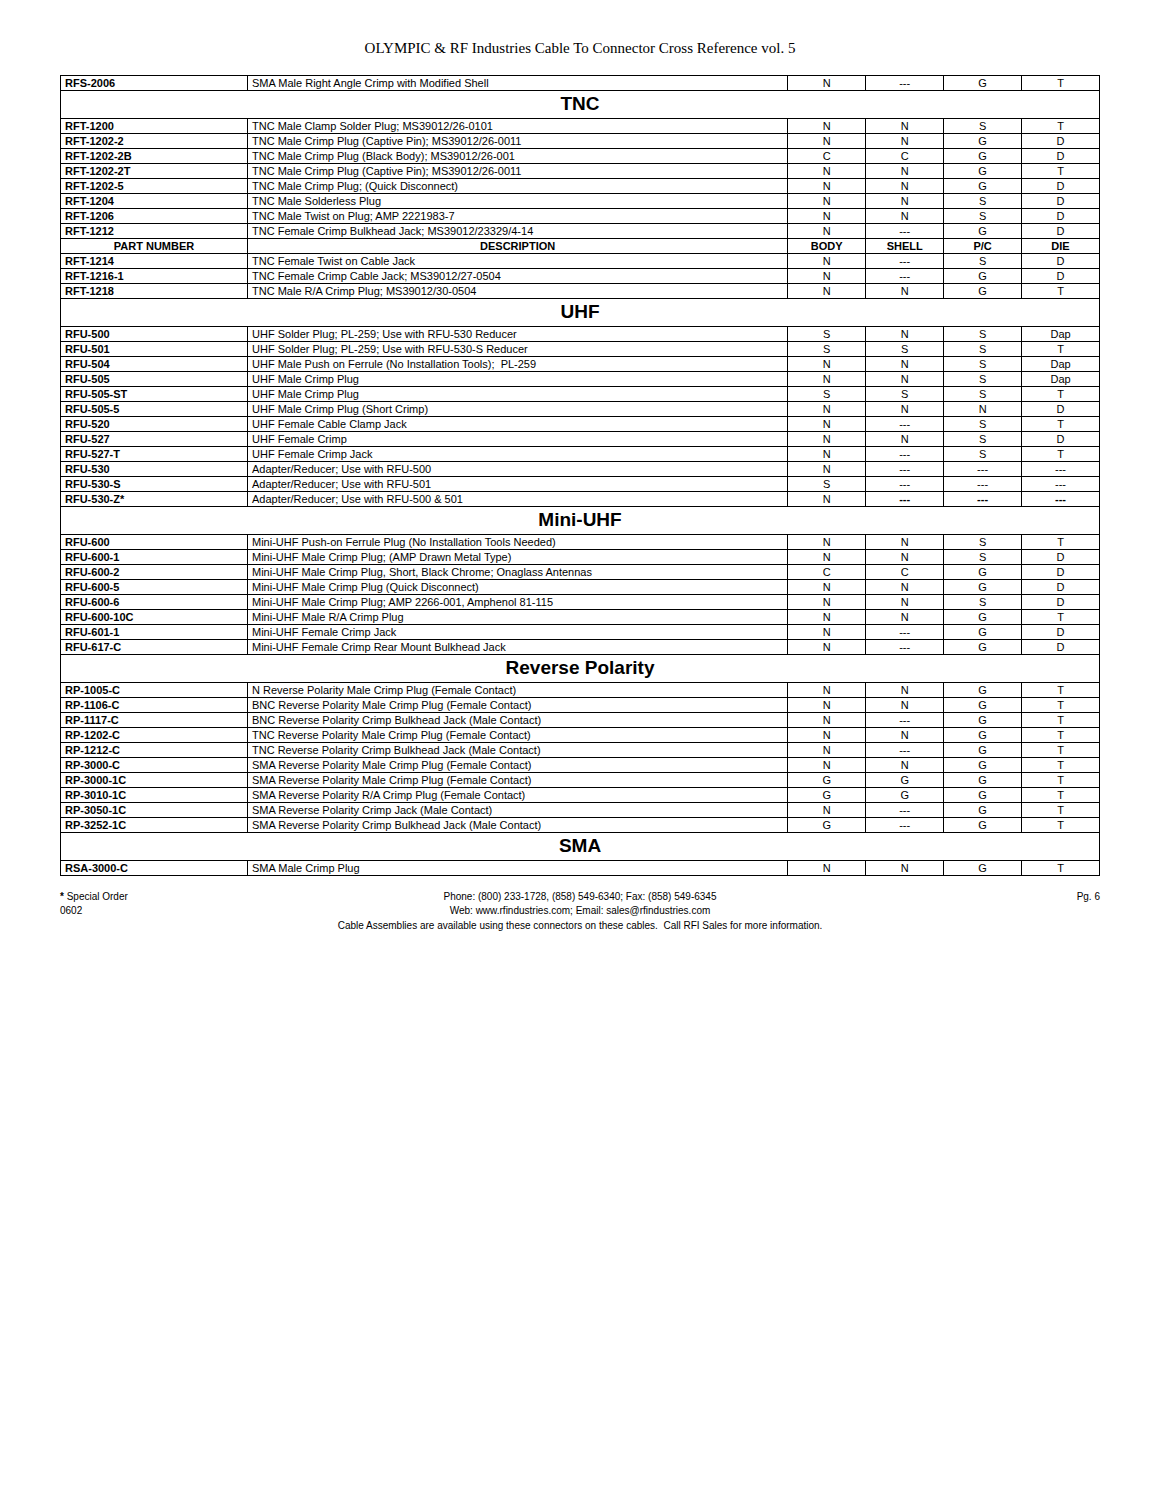OLYMPIC & RF Industries Cable To Connector Cross Reference vol. 5
| RFS-2006 | SMA Male Right Angle Crimp with Modified Shell | N | --- | G | T |
| TNC |
| RFT-1200 | TNC Male Clamp Solder Plug; MS39012/26-0101 | N | N | S | T |
| RFT-1202-2 | TNC Male Crimp Plug (Captive Pin); MS39012/26-0011 | N | N | G | D |
| RFT-1202-2B | TNC Male Crimp Plug (Black Body); MS39012/26-001 | C | C | G | D |
| RFT-1202-2T | TNC Male Crimp Plug (Captive Pin); MS39012/26-0011 | N | N | G | T |
| RFT-1202-5 | TNC Male Crimp Plug; (Quick Disconnect) | N | N | G | D |
| RFT-1204 | TNC Male Solderless Plug | N | N | S | D |
| RFT-1206 | TNC Male Twist on Plug; AMP 2221983-7 | N | N | S | D |
| RFT-1212 | TNC Female Crimp Bulkhead Jack; MS39012/23329/4-14 | N | --- | G | D |
| PART NUMBER | DESCRIPTION | BODY | SHELL | P/C | DIE |
| RFT-1214 | TNC Female Twist on Cable Jack | N | --- | S | D |
| RFT-1216-1 | TNC Female Crimp Cable Jack; MS39012/27-0504 | N | --- | G | D |
| RFT-1218 | TNC Male R/A Crimp Plug; MS39012/30-0504 | N | N | G | T |
| UHF |
| RFU-500 | UHF Solder Plug; PL-259; Use with RFU-530 Reducer | S | N | S | Dap |
| RFU-501 | UHF Solder Plug; PL-259; Use with RFU-530-S Reducer | S | S | S | T |
| RFU-504 | UHF Male Push on Ferrule (No Installation Tools); PL-259 | N | N | S | Dap |
| RFU-505 | UHF Male Crimp Plug | N | N | S | Dap |
| RFU-505-ST | UHF Male Crimp Plug | S | S | S | T |
| RFU-505-5 | UHF Male Crimp Plug (Short Crimp) | N | N | N | D |
| RFU-520 | UHF Female Cable Clamp Jack | N | --- | S | T |
| RFU-527 | UHF Female Crimp | N | N | S | D |
| RFU-527-T | UHF Female Crimp Jack | N | --- | S | T |
| RFU-530 | Adapter/Reducer; Use with RFU-500 | N | --- | --- | --- |
| RFU-530-S | Adapter/Reducer; Use with RFU-501 | S | --- | --- | --- |
| RFU-530-Z* | Adapter/Reducer; Use with RFU-500 & 501 | N | --- | --- | --- |
| Mini-UHF |
| RFU-600 | Mini-UHF Push-on Ferrule Plug (No Installation Tools Needed) | N | N | S | T |
| RFU-600-1 | Mini-UHF Male Crimp Plug; (AMP Drawn Metal Type) | N | N | S | D |
| RFU-600-2 | Mini-UHF Male Crimp Plug, Short, Black Chrome; Onaglass Antennas | C | C | G | D |
| RFU-600-5 | Mini-UHF Male Crimp Plug (Quick Disconnect) | N | N | G | D |
| RFU-600-6 | Mini-UHF Male Crimp Plug; AMP 2266-001, Amphenol 81-115 | N | N | S | D |
| RFU-600-10C | Mini-UHF Male R/A Crimp Plug | N | N | G | T |
| RFU-601-1 | Mini-UHF Female Crimp Jack | N | --- | G | D |
| RFU-617-C | Mini-UHF Female Crimp Rear Mount Bulkhead Jack | N | --- | G | D |
| Reverse Polarity |
| RP-1005-C | N Reverse Polarity Male Crimp Plug (Female Contact) | N | N | G | T |
| RP-1106-C | BNC Reverse Polarity Male Crimp Plug (Female Contact) | N | N | G | T |
| RP-1117-C | BNC Reverse Polarity Crimp Bulkhead Jack (Male Contact) | N | --- | G | T |
| RP-1202-C | TNC Reverse Polarity Male Crimp Plug (Female Contact) | N | N | G | T |
| RP-1212-C | TNC Reverse Polarity Crimp Bulkhead Jack (Male Contact) | N | --- | G | T |
| RP-3000-C | SMA Reverse Polarity Male Crimp Plug (Female Contact) | N | N | G | T |
| RP-3000-1C | SMA Reverse Polarity Male Crimp Plug (Female Contact) | G | G | G | T |
| RP-3010-1C | SMA Reverse Polarity R/A Crimp Plug (Female Contact) | G | G | G | T |
| RP-3050-1C | SMA Reverse Polarity Crimp Jack (Male Contact) | N | --- | G | T |
| RP-3252-1C | SMA Reverse Polarity Crimp Bulkhead Jack (Male Contact) | G | --- | G | T |
| SMA |
| RSA-3000-C | SMA Male Crimp Plug | N | N | G | T |
| * Special Order | Phone: (800) 233-1728, (858) 549-6340; Fax: (858) 549-6345 | Pg. 6 |
| 0602 | Web: www.rfindustries.com; Email: sales@rfindustries.com | |
Cable Assemblies are available using these connectors on these cables. Call RFI Sales for more information.